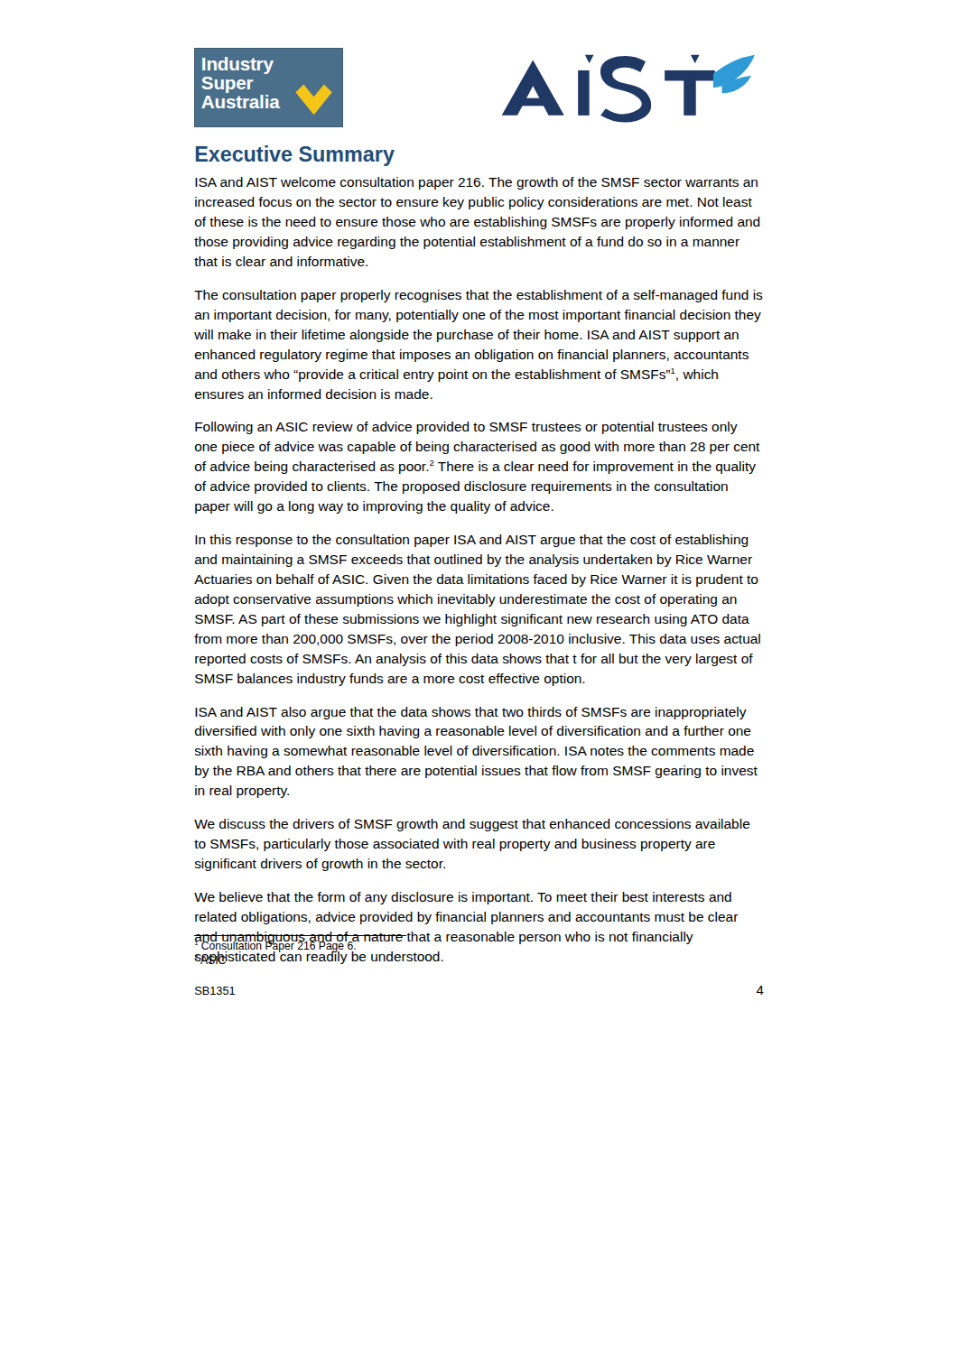Industry
Super
Australia
Executive Summary
ISA and AIST welcome consultation paper 216. The growth of the SMSF sector warrants an increased focus on the sector to ensure key public policy considerations are met. Not least of these is the need to ensure those who are establishing SMSFs are properly informed and those providing advice regarding the potential establishment of a fund do so in a manner that is clear and informative.
The consultation paper properly recognises that the establishment of a self-managed fund is an important decision, for many, potentially one of the most important financial decision they will make in their lifetime alongside the purchase of their home. ISA and AIST support an enhanced regulatory regime that imposes an obligation on financial planners, accountants and others who “provide a critical entry point on the establishment of SMSFs”1, which ensures an informed decision is made.
Following an ASIC review of advice provided to SMSF trustees or potential trustees only one piece of advice was capable of being characterised as good with more than 28 per cent of advice being characterised as poor.2 There is a clear need for improvement in the quality of advice provided to clients. The proposed disclosure requirements in the consultation paper will go a long way to improving the quality of advice.
In this response to the consultation paper ISA and AIST argue that the cost of establishing and maintaining a SMSF exceeds that outlined by the analysis undertaken by Rice Warner Actuaries on behalf of ASIC. Given the data limitations faced by Rice Warner it is prudent to adopt conservative assumptions which inevitably underestimate the cost of operating an SMSF. AS part of these submissions we highlight significant new research using ATO data from more than 200,000 SMSFs, over the period 2008-2010 inclusive. This data uses actual reported costs of SMSFs. An analysis of this data shows that t for all but the very largest of SMSF balances industry funds are a more cost effective option.
ISA and AIST also argue that the data shows that two thirds of SMSFs are inappropriately diversified with only one sixth having a reasonable level of diversification and a further one sixth having a somewhat reasonable level of diversification. ISA notes the comments made by the RBA and others that there are potential issues that flow from SMSF gearing to invest in real property.
We discuss the drivers of SMSF growth and suggest that enhanced concessions available to SMSFs, particularly those associated with real property and business property are significant drivers of growth in the sector.
We believe that the form of any disclosure is important. To meet their best interests and related obligations, advice provided by financial planners and accountants must be clear and unambiguous and of a nature that a reasonable person who is not financially sophisticated can readily be understood.
1 Consultation Paper 216 Page 6.
2 ASIC
SB1351 4